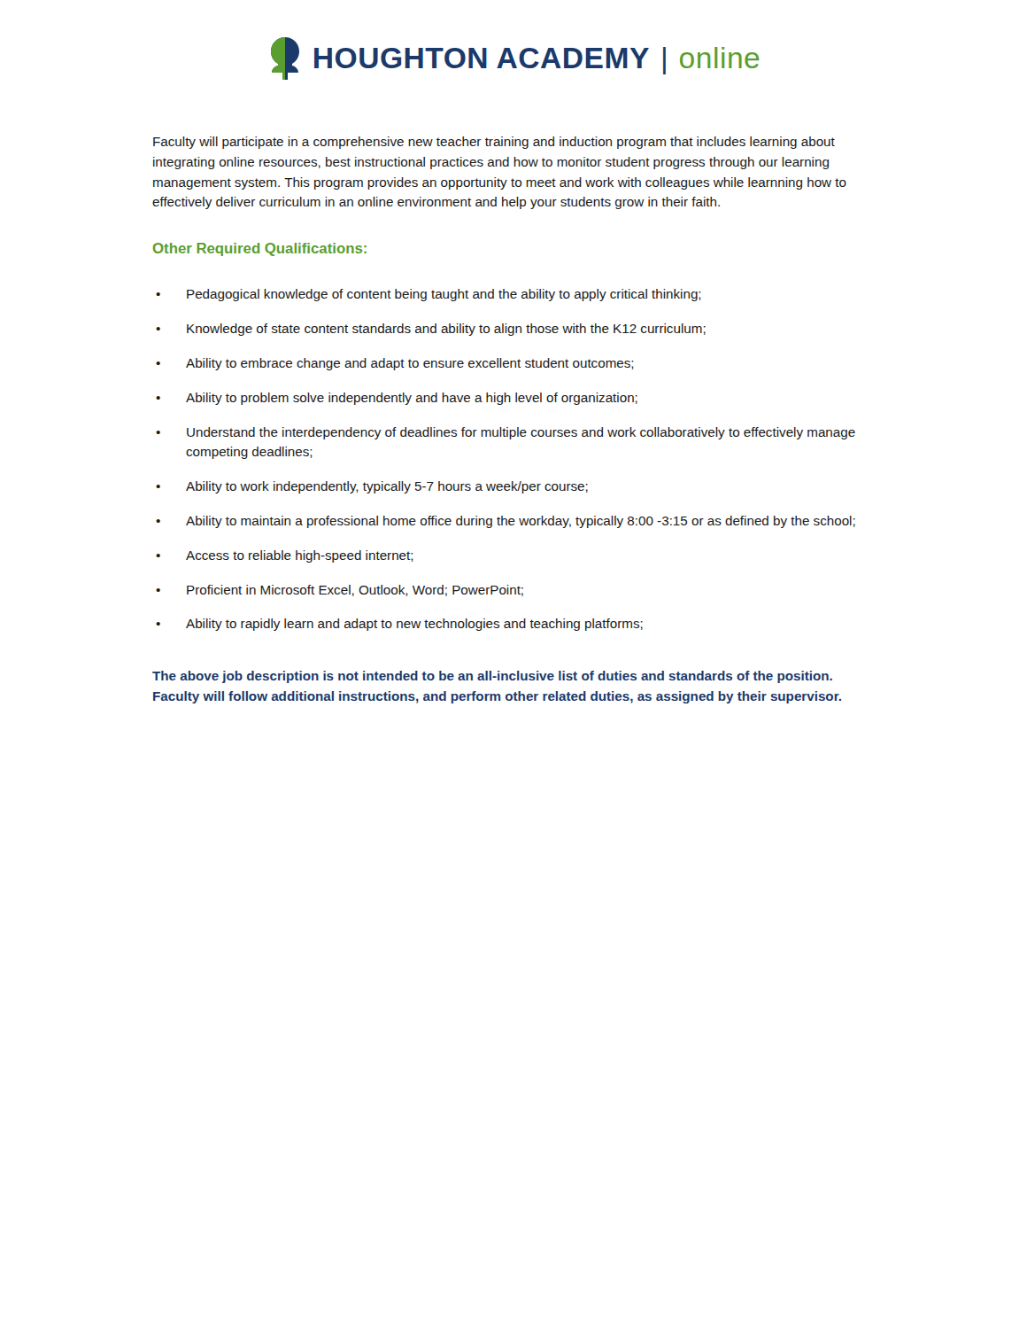HOUGHTON ACADEMY | online
Faculty will participate in a comprehensive new teacher training and induction program that includes learning about integrating online resources, best instructional practices and how to monitor student progress through our learning management system. This program provides an opportunity to meet and work with colleagues while learnning how to effectively deliver curriculum in an online environment and help your students grow in their faith.
Other Required Qualifications:
Pedagogical knowledge of content being taught and the ability to apply critical thinking;
Knowledge of state content standards and ability to align those with the K12 curriculum;
Ability to embrace change and adapt to ensure excellent student outcomes;
Ability to problem solve independently and have a high level of organization;
Understand the interdependency of deadlines for multiple courses and work collaboratively to effectively manage competing deadlines;
Ability to work independently, typically 5-7 hours a week/per course;
Ability to maintain a professional home office during the workday, typically 8:00 -3:15 or as defined by the school;
Access to reliable high-speed internet;
Proficient in Microsoft Excel, Outlook, Word; PowerPoint;
Ability to rapidly learn and adapt to new technologies and teaching platforms;
The above job description is not intended to be an all-inclusive list of duties and standards of the position. Faculty will follow additional instructions, and perform other related duties, as assigned by their supervisor.